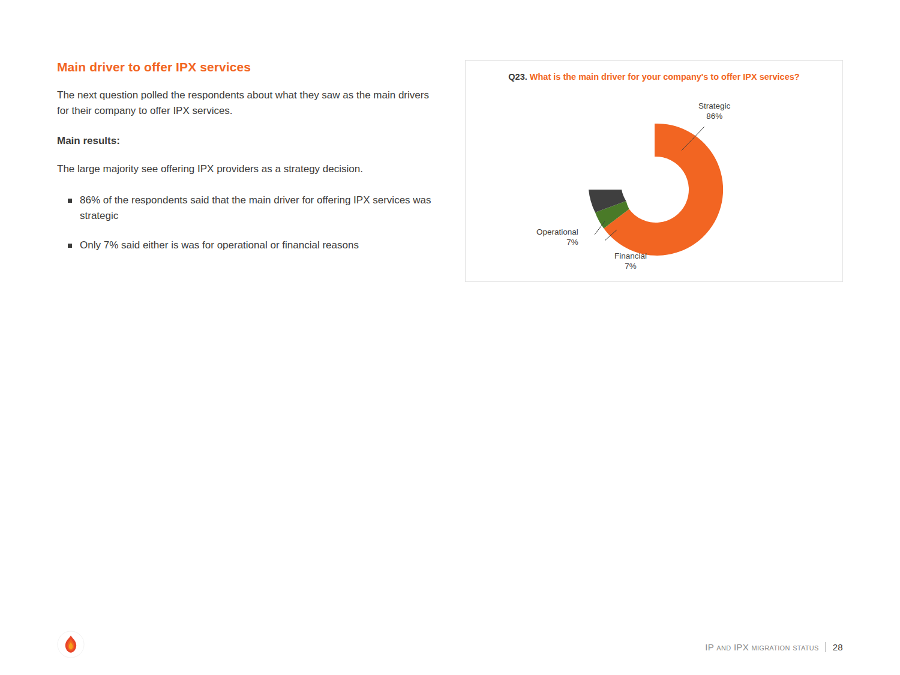Main driver to offer IPX services
The next question polled the respondents about what they saw as the main drivers for their company to offer IPX services.
Main results:
The large majority see offering IPX providers as a strategy decision.
86% of the respondents said that the main driver for offering IPX services was strategic
Only 7% said either is was for operational or financial reasons
Q23. What is the main driver for your company's to offer IPX services?
Strategic
86%
Operational
7%
Financial
7%
IP AND IPX MIGRATION STATUS 28